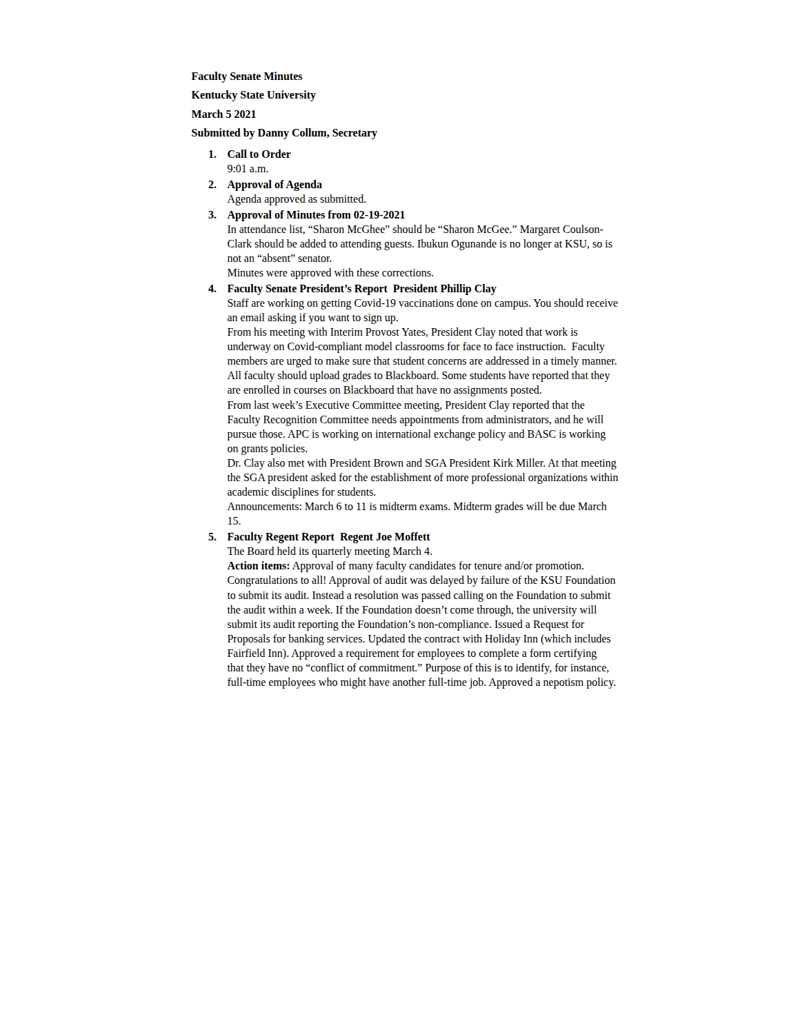Faculty Senate Minutes
Kentucky State University
March 5 2021
Submitted by Danny Collum, Secretary
Call to Order
9:01 a.m.
Approval of Agenda
Agenda approved as submitted.
Approval of Minutes from 02-19-2021
In attendance list, “Sharon McGhee” should be “Sharon McGee.” Margaret Coulson-Clark should be added to attending guests. Ibukun Ogunande is no longer at KSU, so is not an “absent” senator.
Minutes were approved with these corrections.
Faculty Senate President’s Report President Phillip Clay
Staff are working on getting Covid-19 vaccinations done on campus. You should receive an email asking if you want to sign up.
From his meeting with Interim Provost Yates, President Clay noted that work is underway on Covid-compliant model classrooms for face to face instruction. Faculty members are urged to make sure that student concerns are addressed in a timely manner. All faculty should upload grades to Blackboard. Some students have reported that they are enrolled in courses on Blackboard that have no assignments posted.
From last week’s Executive Committee meeting, President Clay reported that the Faculty Recognition Committee needs appointments from administrators, and he will pursue those. APC is working on international exchange policy and BASC is working on grants policies.
Dr. Clay also met with President Brown and SGA President Kirk Miller. At that meeting the SGA president asked for the establishment of more professional organizations within academic disciplines for students.
Announcements: March 6 to 11 is midterm exams. Midterm grades will be due March 15.
Faculty Regent Report Regent Joe Moffett
The Board held its quarterly meeting March 4.
Action items: Approval of many faculty candidates for tenure and/or promotion. Congratulations to all! Approval of audit was delayed by failure of the KSU Foundation to submit its audit. Instead a resolution was passed calling on the Foundation to submit the audit within a week. If the Foundation doesn’t come through, the university will submit its audit reporting the Foundation’s non-compliance. Issued a Request for Proposals for banking services. Updated the contract with Holiday Inn (which includes Fairfield Inn). Approved a requirement for employees to complete a form certifying that they have no “conflict of commitment.” Purpose of this is to identify, for instance, full-time employees who might have another full-time job. Approved a nepotism policy.